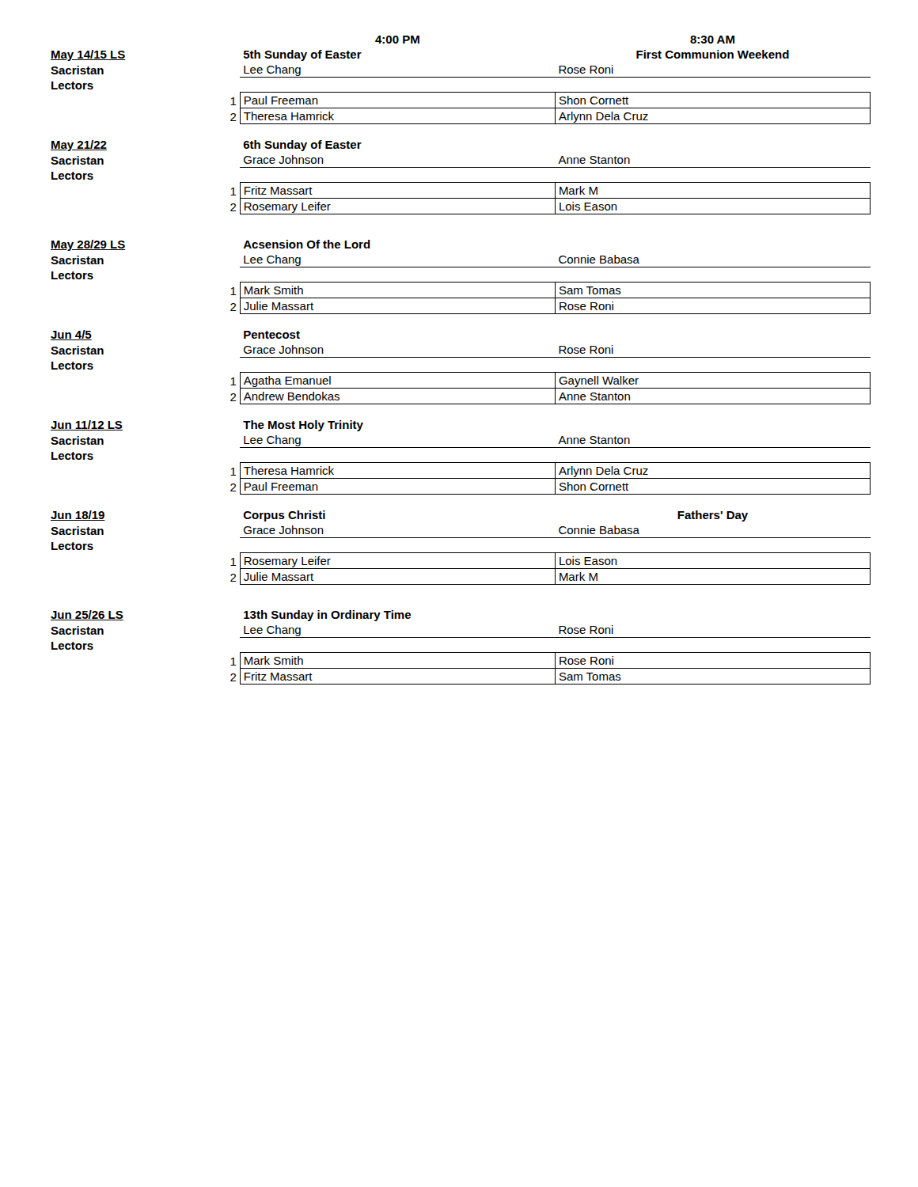| | | 4:00 PM | 8:30 AM |
| May 14/15 LS | | 5th Sunday of Easter | First Communion Weekend |
| Sacristan | | Lee Chang | Rose Roni |
| Lectors | | | |
| | 1 | Paul Freeman | Shon Cornett |
| | 2 | Theresa Hamrick | Arlynn Dela Cruz |
| May 21/22 | | 6th Sunday of Easter | |
| Sacristan | | Grace Johnson | Anne Stanton |
| Lectors | | | |
| | 1 | Fritz Massart | Mark M |
| | 2 | Rosemary Leifer | Lois Eason |
| May 28/29 LS | | Acsension Of the Lord | |
| Sacristan | | Lee Chang | Connie Babasa |
| Lectors | | | |
| | 1 | Mark Smith | Sam Tomas |
| | 2 | Julie Massart | Rose Roni |
| Jun 4/5 | | Pentecost | |
| Sacristan | | Grace Johnson | Rose Roni |
| Lectors | | | |
| | 1 | Agatha Emanuel | Gaynell Walker |
| | 2 | Andrew Bendokas | Anne Stanton |
| Jun 11/12 LS | | The Most Holy Trinity | |
| Sacristan | | Lee Chang | Anne Stanton |
| Lectors | | | |
| | 1 | Theresa Hamrick | Arlynn Dela Cruz |
| | 2 | Paul Freeman | Shon Cornett |
| Jun 18/19 | | Corpus Christi | Fathers' Day |
| Sacristan | | Grace Johnson | Connie Babasa |
| Lectors | | | |
| | 1 | Rosemary Leifer | Lois Eason |
| | 2 | Julie Massart | Mark M |
| Jun 25/26 LS | | 13th Sunday in Ordinary Time | |
| Sacristan | | Lee Chang | Rose Roni |
| Lectors | | | |
| | 1 | Mark Smith | Rose Roni |
| | 2 | Fritz Massart | Sam Tomas |